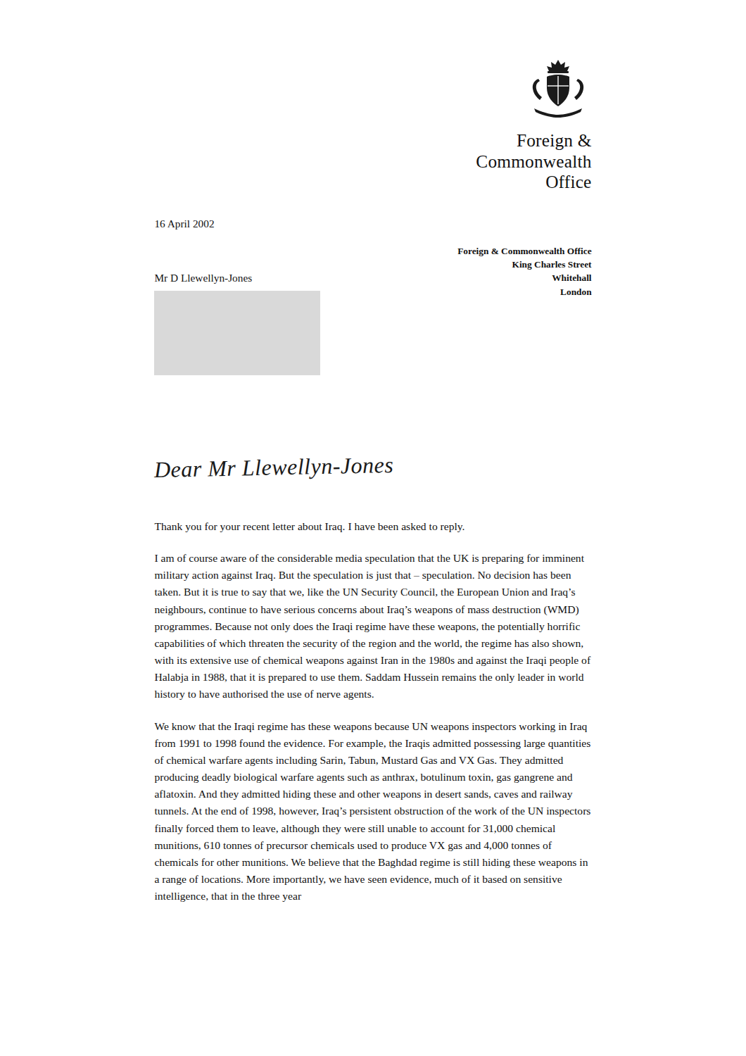Foreign &
Commonwealth
Office
16 April 2002
Mr D Llewellyn-Jones
Foreign & Commonwealth Office
King Charles Street
Whitehall
London
Dear Mr Llewellyn-Jones
Thank you for your recent letter about Iraq. I have been asked to reply.
I am of course aware of the considerable media speculation that the UK is preparing for imminent military action against Iraq. But the speculation is just that – speculation. No decision has been taken. But it is true to say that we, like the UN Security Council, the European Union and Iraq’s neighbours, continue to have serious concerns about Iraq’s weapons of mass destruction (WMD) programmes. Because not only does the Iraqi regime have these weapons, the potentially horrific capabilities of which threaten the security of the region and the world, the regime has also shown, with its extensive use of chemical weapons against Iran in the 1980s and against the Iraqi people of Halabja in 1988, that it is prepared to use them. Saddam Hussein remains the only leader in world history to have authorised the use of nerve agents.
We know that the Iraqi regime has these weapons because UN weapons inspectors working in Iraq from 1991 to 1998 found the evidence. For example, the Iraqis admitted possessing large quantities of chemical warfare agents including Sarin, Tabun, Mustard Gas and VX Gas. They admitted producing deadly biological warfare agents such as anthrax, botulinum toxin, gas gangrene and aflatoxin. And they admitted hiding these and other weapons in desert sands, caves and railway tunnels. At the end of 1998, however, Iraq’s persistent obstruction of the work of the UN inspectors finally forced them to leave, although they were still unable to account for 31,000 chemical munitions, 610 tonnes of precursor chemicals used to produce VX gas and 4,000 tonnes of chemicals for other munitions. We believe that the Baghdad regime is still hiding these weapons in a range of locations. More importantly, we have seen evidence, much of it based on sensitive intelligence, that in the three year